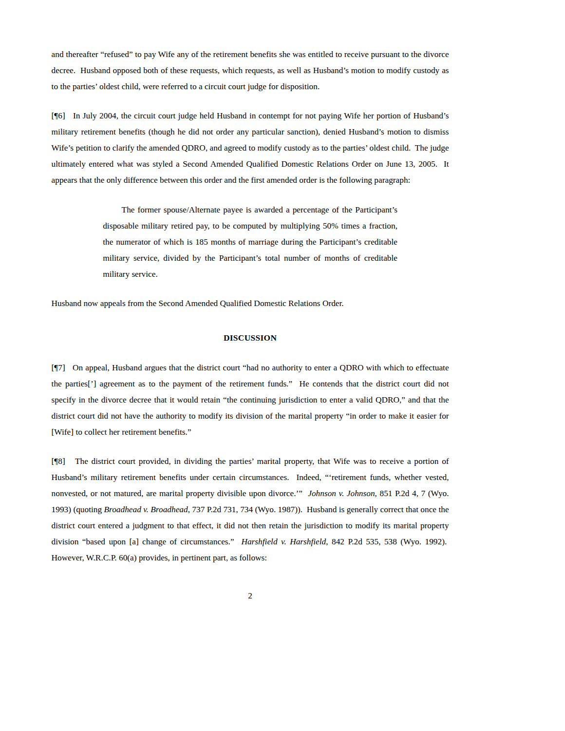and thereafter “refused” to pay Wife any of the retirement benefits she was entitled to receive pursuant to the divorce decree. Husband opposed both of these requests, which requests, as well as Husband’s motion to modify custody as to the parties’ oldest child, were referred to a circuit court judge for disposition.
[¶6] In July 2004, the circuit court judge held Husband in contempt for not paying Wife her portion of Husband’s military retirement benefits (though he did not order any particular sanction), denied Husband’s motion to dismiss Wife’s petition to clarify the amended QDRO, and agreed to modify custody as to the parties’ oldest child. The judge ultimately entered what was styled a Second Amended Qualified Domestic Relations Order on June 13, 2005. It appears that the only difference between this order and the first amended order is the following paragraph:
The former spouse/Alternate payee is awarded a percentage of the Participant’s disposable military retired pay, to be computed by multiplying 50% times a fraction, the numerator of which is 185 months of marriage during the Participant’s creditable military service, divided by the Participant’s total number of months of creditable military service.
Husband now appeals from the Second Amended Qualified Domestic Relations Order.
DISCUSSION
[¶7] On appeal, Husband argues that the district court “had no authority to enter a QDRO with which to effectuate the parties[’] agreement as to the payment of the retirement funds.” He contends that the district court did not specify in the divorce decree that it would retain “the continuing jurisdiction to enter a valid QDRO,” and that the district court did not have the authority to modify its division of the marital property “in order to make it easier for [Wife] to collect her retirement benefits.”
[¶8] The district court provided, in dividing the parties’ marital property, that Wife was to receive a portion of Husband’s military retirement benefits under certain circumstances. Indeed, “‘retirement funds, whether vested, nonvested, or not matured, are marital property divisible upon divorce.’” Johnson v. Johnson, 851 P.2d 4, 7 (Wyo. 1993) (quoting Broadhead v. Broadhead, 737 P.2d 731, 734 (Wyo. 1987)). Husband is generally correct that once the district court entered a judgment to that effect, it did not then retain the jurisdiction to modify its marital property division “based upon [a] change of circumstances.” Harshfield v. Harshfield, 842 P.2d 535, 538 (Wyo. 1992). However, W.R.C.P. 60(a) provides, in pertinent part, as follows:
2